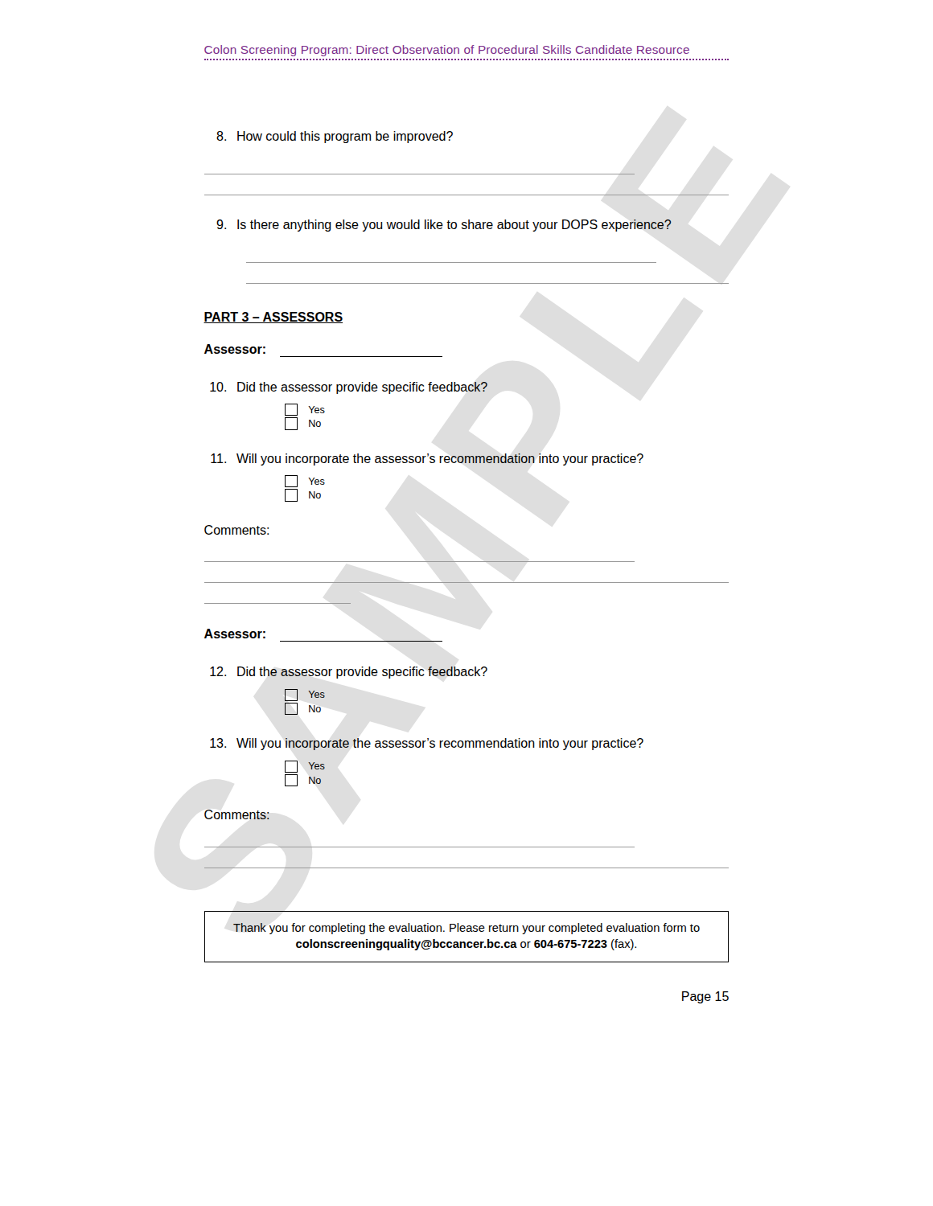SAMPLE
Colon Screening Program: Direct Observation of Procedural Skills Candidate Resource
8.
How could this program be improved?
9.
Is there anything else you would like to share about your DOPS experience?
PART 3 – ASSESSORS
Assessor:
10.
Did the assessor provide specific feedback?
Yes
No
11.
Will you incorporate the assessor’s recommendation into your practice?
Yes
No
Comments:
Assessor:
12.
Did the assessor provide specific feedback?
Yes
No
13.
Will you incorporate the assessor’s recommendation into your practice?
Yes
No
Comments:
Thank you for completing the evaluation. Please return your completed evaluation form to
colonscreeningquality@bccancer.bc.ca or 604-675-7223 (fax).
Page 15